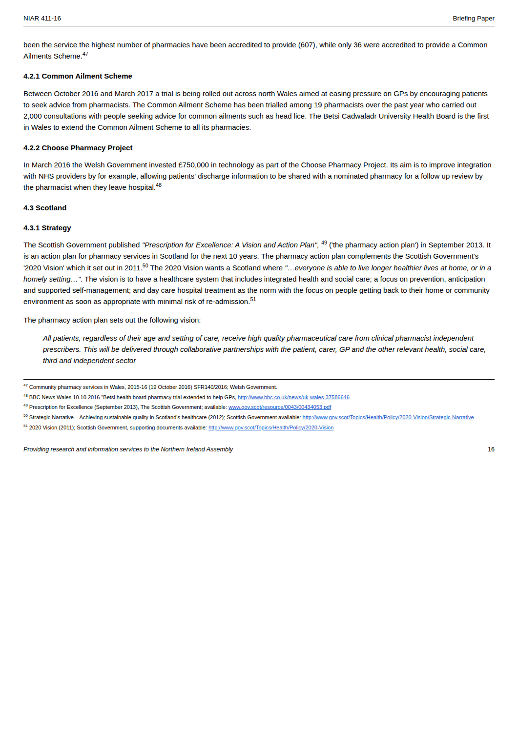NIAR 411-16
Briefing Paper
been the service the highest number of pharmacies have been accredited to provide (607), while only 36 were accredited to provide a Common Ailments Scheme.47
4.2.1 Common Ailment Scheme
Between October 2016 and March 2017 a trial is being rolled out across north Wales aimed at easing pressure on GPs by encouraging patients to seek advice from pharmacists. The Common Ailment Scheme has been trialled among 19 pharmacists over the past year who carried out 2,000 consultations with people seeking advice for common ailments such as head lice. The Betsi Cadwaladr University Health Board is the first in Wales to extend the Common Ailment Scheme to all its pharmacies.
4.2.2 Choose Pharmacy Project
In March 2016 the Welsh Government invested £750,000 in technology as part of the Choose Pharmacy Project. Its aim is to improve integration with NHS providers by for example, allowing patients' discharge information to be shared with a nominated pharmacy for a follow up review by the pharmacist when they leave hospital.48
4.3 Scotland
4.3.1 Strategy
The Scottish Government published "Prescription for Excellence: A Vision and Action Plan", 49 ('the pharmacy action plan') in September 2013. It is an action plan for pharmacy services in Scotland for the next 10 years. The pharmacy action plan complements the Scottish Government's '2020 Vision' which it set out in 2011.50 The 2020 Vision wants a Scotland where "…everyone is able to live longer healthier lives at home, or in a homely setting…". The vision is to have a healthcare system that includes integrated health and social care; a focus on prevention, anticipation and supported self-management; and day care hospital treatment as the norm with the focus on people getting back to their home or community environment as soon as appropriate with minimal risk of re-admission.51
The pharmacy action plan sets out the following vision:
All patients, regardless of their age and setting of care, receive high quality pharmaceutical care from clinical pharmacist independent prescribers. This will be delivered through collaborative partnerships with the patient, carer, GP and the other relevant health, social care, third and independent sector
47 Community pharmacy services in Wales, 2015-16 (19 October 2016) SFR140/2016; Welsh Government.
48 BBC News Wales 10.10.2016 "Betsi health board pharmacy trial extended to help GPs, http://www.bbc.co.uk/news/uk-wales-37586646
49 Prescription for Excellence (September 2013), The Scottish Government; available: www.gov.scot/resource/0043/00434053.pdf
50 Strategic Narrative – Achieving sustainable quality in Scotland's healthcare (2012); Scottish Government available: http://www.gov.scot/Topics/Health/Policy/2020-Vision/Strategic-Narrative
51 2020 Vision (2011); Scottish Government, supporting documents available: http://www.gov.scot/Topics/Health/Policy/2020-Vision
Providing research and information services to the Northern Ireland Assembly
16